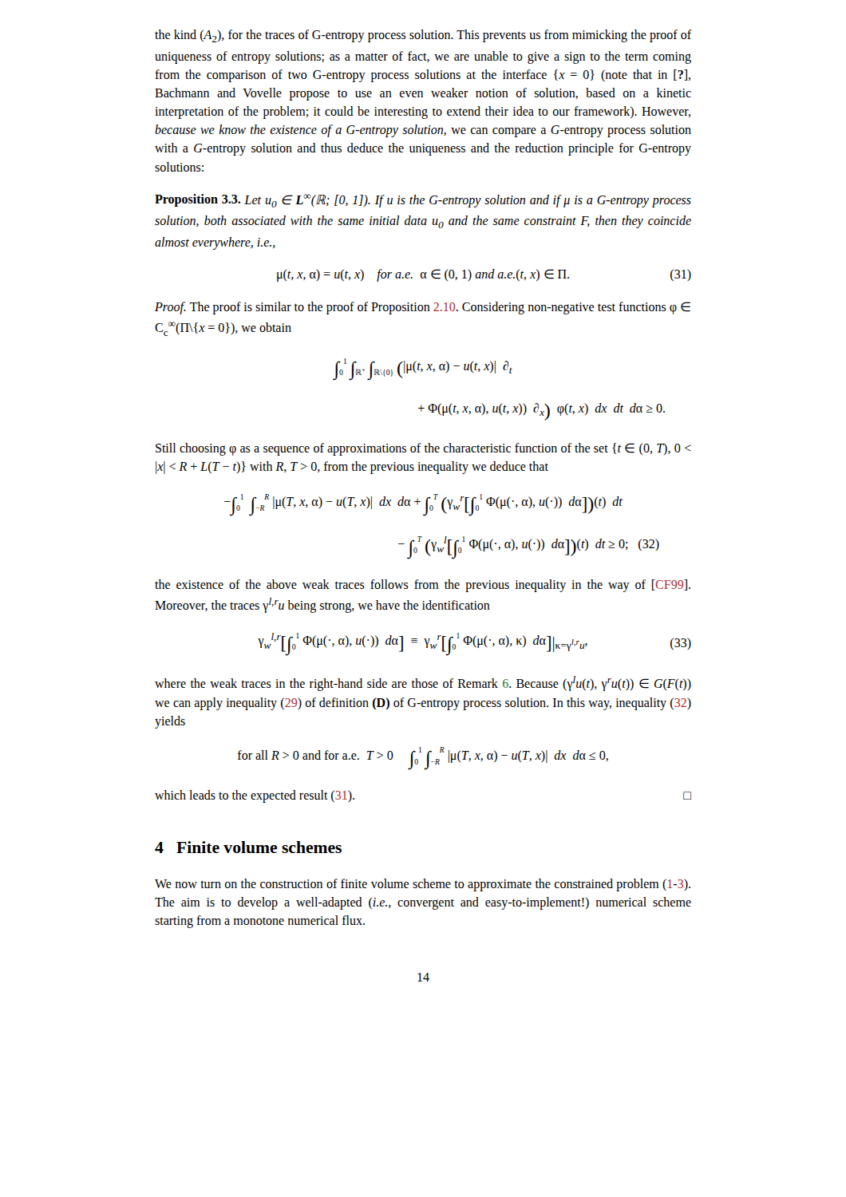the kind (A2), for the traces of G-entropy process solution. This prevents us from mimicking the proof of uniqueness of entropy solutions; as a matter of fact, we are unable to give a sign to the term coming from the comparison of two G-entropy process solutions at the interface {x = 0} (note that in [?], Bachmann and Vovelle propose to use an even weaker notion of solution, based on a kinetic interpretation of the problem; it could be interesting to extend their idea to our framework). However, because we know the existence of a G-entropy solution, we can compare a G-entropy process solution with a G-entropy solution and thus deduce the uniqueness and the reduction principle for G-entropy solutions:
Proposition 3.3. Let u0 ∈ L∞(ℝ; [0, 1]). If u is the G-entropy solution and if μ is a G-entropy process solution, both associated with the same initial data u0 and the same constraint F, then they coincide almost everywhere, i.e.,
μ(t, x, α) = u(t, x) for a.e. α ∈ (0, 1) and a.e.(t, x) ∈ Π. (31)
Proof. The proof is similar to the proof of Proposition 2.10. Considering non-negative test functions φ ∈ Cc∞(Π\{x = 0}), we obtain
∫01 ∫ℝ+ ∫ℝ\{0} (|μ(t, x, α) − u(t, x)| ∂t
+ Φ(μ(t, x, α), u(t, x)) ∂x) φ(t, x) dx dt dα ≥ 0.
Still choosing φ as a sequence of approximations of the characteristic function of the set {t ∈ (0, T), 0 < |x| < R + L(T − t)} with R, T > 0, from the previous inequality we deduce that
−∫01 ∫−RR |μ(T, x, α) − u(T, x)| dx dα + ∫0T (γwr[∫01 Φ(μ(·, α), u(·)) dα])(t) dt
− ∫0T (γwl[∫01 Φ(μ(·, α), u(·)) dα])(t) dt ≥ 0; (32)
the existence of the above weak traces follows from the previous inequality in the way of [CF99]. Moreover, the traces γl,ru being strong, we have the identification
γwl,r[∫01 Φ(μ(·, α), u(·)) dα] ≡ γwr[∫01 Φ(μ(·, α), κ) dα]|κ=γl,ru, (33)
where the weak traces in the right-hand side are those of Remark 6. Because (γlu(t), γru(t)) ∈ G(F(t)) we can apply inequality (29) of definition (D) of G-entropy process solution. In this way, inequality (32) yields
for all R > 0 and for a.e. T > 0 ∫01 ∫−RR |μ(T, x, α) − u(T, x)| dx dα ≤ 0,
which leads to the expected result (31). □
4 Finite volume schemes
We now turn on the construction of finite volume scheme to approximate the constrained problem (1-3). The aim is to develop a well-adapted (i.e., convergent and easy-to-implement!) numerical scheme starting from a monotone numerical flux.
14